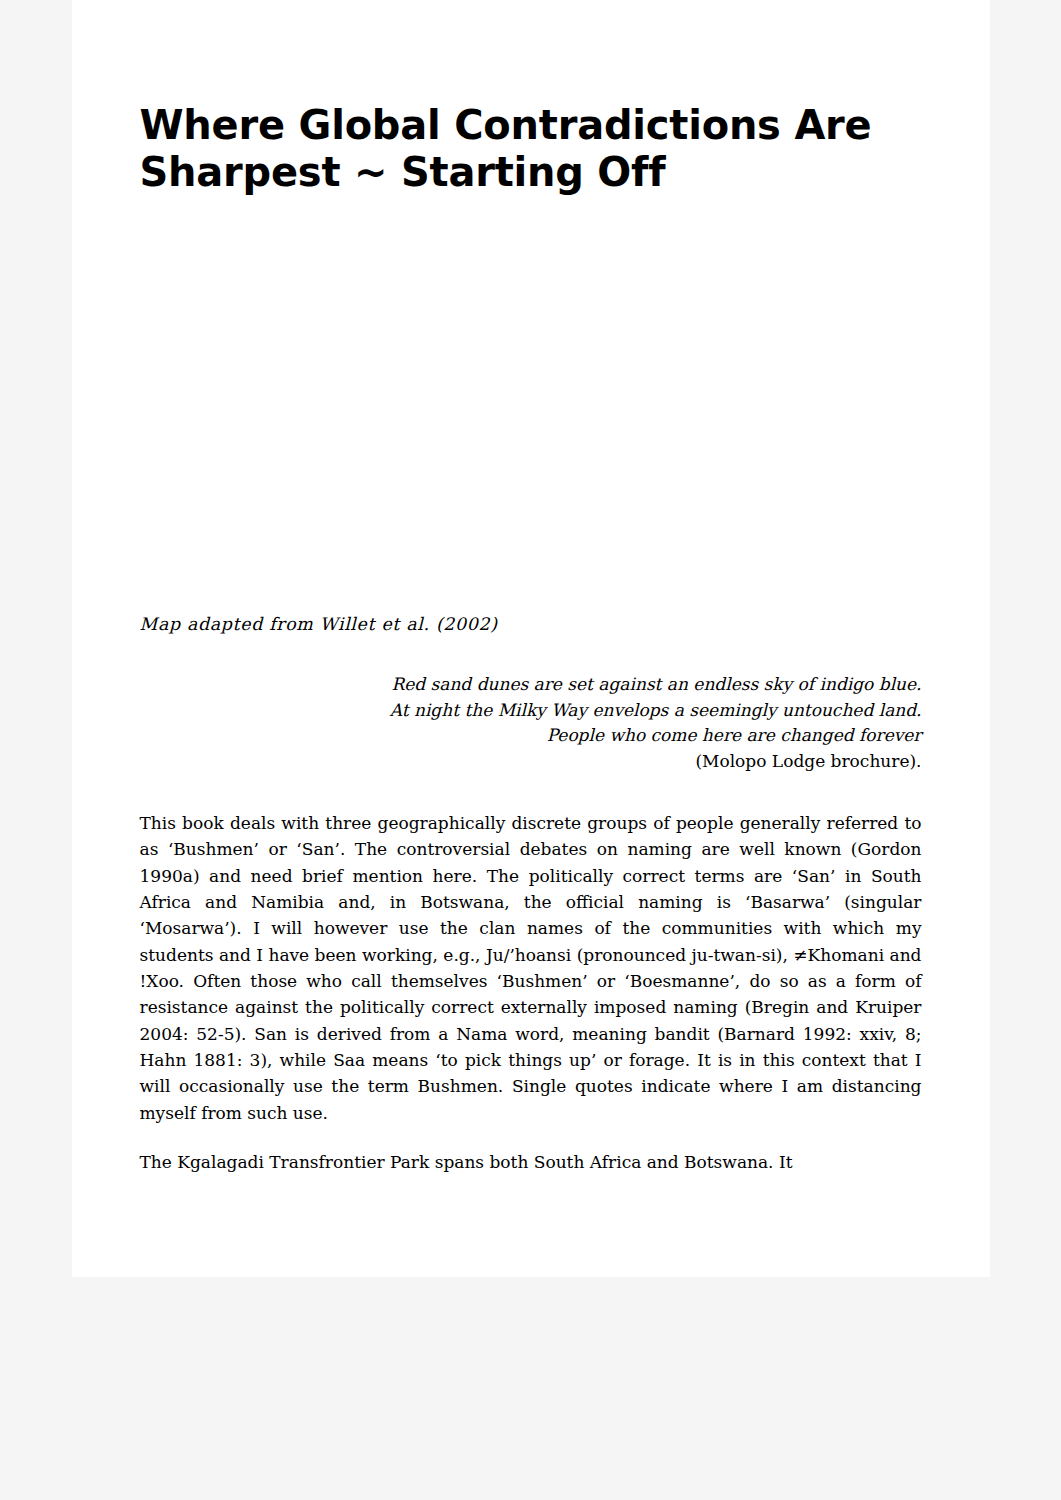Where Global Contradictions Are Sharpest ~ Starting Off
Map adapted from Willet et al. (2002)
Red sand dunes are set against an endless sky of indigo blue.
At night the Milky Way envelops a seemingly untouched land.
People who come here are changed forever
(Molopo Lodge brochure).
This book deals with three geographically discrete groups of people generally referred to as ‘Bushmen’ or ‘San’. The controversial debates on naming are well known (Gordon 1990a) and need brief mention here. The politically correct terms are ‘San’ in South Africa and Namibia and, in Botswana, the official naming is ‘Basarwa’ (singular ‘Mosarwa’). I will however use the clan names of the communities with which my students and I have been working, e.g., Ju/’hoansi (pronounced ju-twan-si), ≠Khomani and !Xoo. Often those who call themselves ‘Bushmen’ or ‘Boesmanne’, do so as a form of resistance against the politically correct externally imposed naming (Bregin and Kruiper 2004: 52-5). San is derived from a Nama word, meaning bandit (Barnard 1992: xxiv, 8; Hahn 1881: 3), while Saa means ‘to pick things up’ or forage. It is in this context that I will occasionally use the term Bushmen. Single quotes indicate where I am distancing myself from such use.
The Kgalagadi Transfrontier Park spans both South Africa and Botswana. It